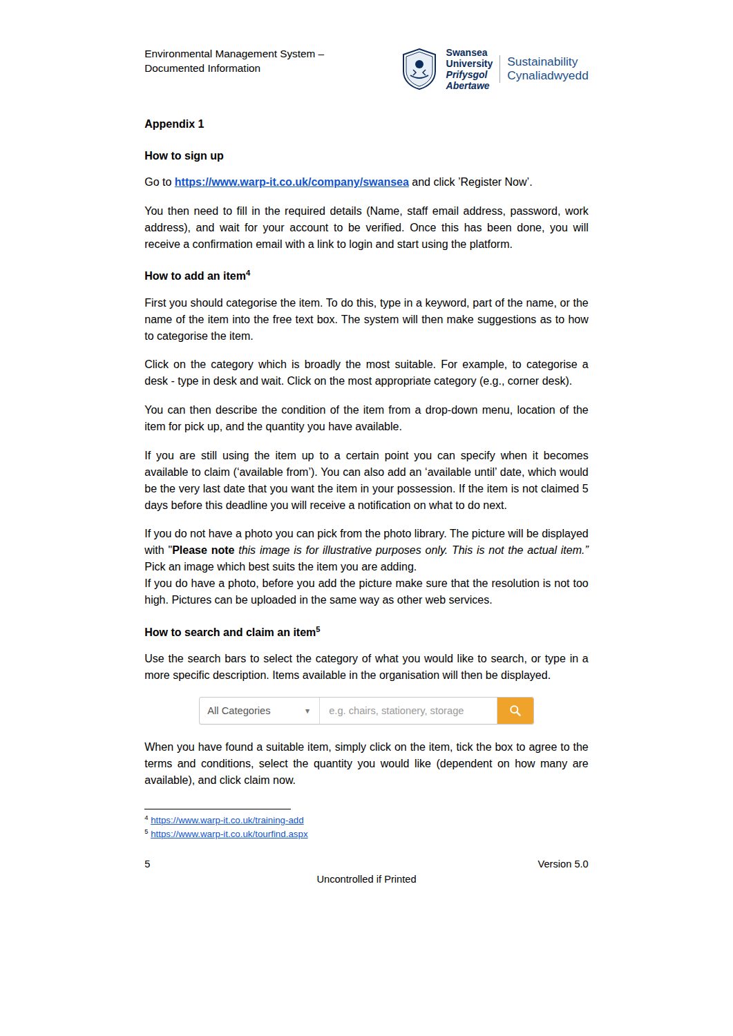Environmental Management System –
Documented Information
Swansea
University
Prifysgol
Abertawe
Sustainability
Cynaliadwyedd
Appendix 1
How to sign up
Go to https://www.warp-it.co.uk/company/swansea and click ’Register Now’.
You then need to fill in the required details (Name, staff email address, password, work address), and wait for your account to be verified. Once this has been done, you will receive a confirmation email with a link to login and start using the platform.
How to add an item4
First you should categorise the item. To do this, type in a keyword, part of the name, or the name of the item into the free text box. The system will then make suggestions as to how to categorise the item.
Click on the category which is broadly the most suitable. For example, to categorise a desk - type in desk and wait. Click on the most appropriate category (e.g., corner desk).
You can then describe the condition of the item from a drop-down menu, location of the item for pick up, and the quantity you have available.
If you are still using the item up to a certain point you can specify when it becomes available to claim (‘available from’). You can also add an ‘available until’ date, which would be the very last date that you want the item in your possession. If the item is not claimed 5 days before this deadline you will receive a notification on what to do next.
If you do not have a photo you can pick from the photo library. The picture will be displayed with "Please note this image is for illustrative purposes only. This is not the actual item.” Pick an image which best suits the item you are adding.
If you do have a photo, before you add the picture make sure that the resolution is not too high. Pictures can be uploaded in the same way as other web services.
How to search and claim an item5
Use the search bars to select the category of what you would like to search, or type in a more specific description. Items available in the organisation will then be displayed.
All Categories ▼
e.g. chairs, stationery, storage
When you have found a suitable item, simply click on the item, tick the box to agree to the terms and conditions, select the quantity you would like (dependent on how many are available), and click claim now.
4 https://www.warp-it.co.uk/training-add
5 https://www.warp-it.co.uk/tourfind.aspx
5
Version 5.0
Uncontrolled if Printed